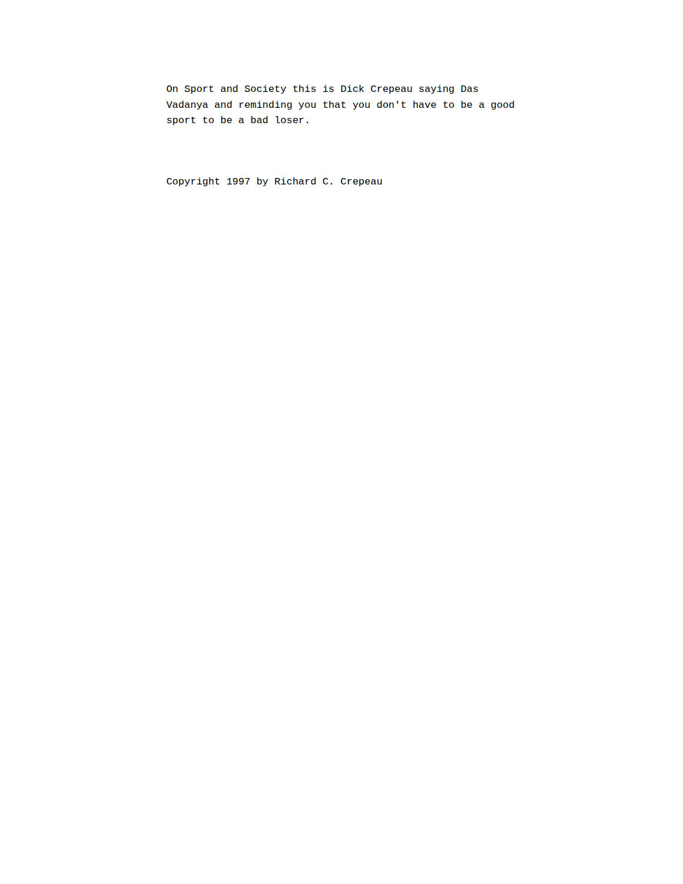On Sport and Society this is Dick Crepeau saying Das Vadanya and reminding you that you don't have to be a good sport to be a bad loser.
Copyright 1997 by Richard C. Crepeau